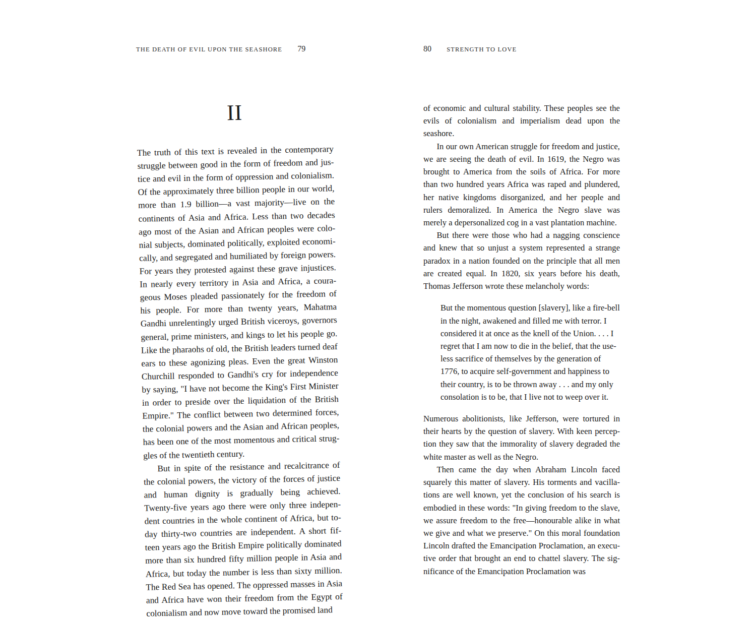The Death of Evil Upon the Seashore 79
II
The truth of this text is revealed in the contemporary struggle between good in the form of freedom and justice and evil in the form of oppression and colonialism. Of the approximately three billion people in our world, more than 1.9 billion—a vast majority—live on the continents of Asia and Africa. Less than two decades ago most of the Asian and African peoples were colonial subjects, dominated politically, exploited economically, and segregated and humiliated by foreign powers. For years they protested against these grave injustices. In nearly every territory in Asia and Africa, a courageous Moses pleaded passionately for the freedom of his people. For more than twenty years, Mahatma Gandhi unrelentingly urged British viceroys, governors general, prime ministers, and kings to let his people go. Like the pharaohs of old, the British leaders turned deaf ears to these agonizing pleas. Even the great Winston Churchill responded to Gandhi's cry for independence by saying, "I have not become the King's First Minister in order to preside over the liquidation of the British Empire." The conflict between two determined forces, the colonial powers and the Asian and African peoples, has been one of the most momentous and critical struggles of the twentieth century.
But in spite of the resistance and recalcitrance of the colonial powers, the victory of the forces of justice and human dignity is gradually being achieved. Twenty-five years ago there were only three independent countries in the whole continent of Africa, but today thirty-two countries are independent. A short fifteen years ago the British Empire politically dominated more than six hundred fifty million people in Asia and Africa, but today the number is less than sixty million. The Red Sea has opened. The oppressed masses in Asia and Africa have won their freedom from the Egypt of colonialism and now move toward the promised land
80 Strength to Love
of economic and cultural stability. These peoples see the evils of colonialism and imperialism dead upon the seashore.
In our own American struggle for freedom and justice, we are seeing the death of evil. In 1619, the Negro was brought to America from the soils of Africa. For more than two hundred years Africa was raped and plundered, her native kingdoms disorganized, and her people and rulers demoralized. In America the Negro slave was merely a depersonalized cog in a vast plantation machine.
But there were those who had a nagging conscience and knew that so unjust a system represented a strange paradox in a nation founded on the principle that all men are created equal. In 1820, six years before his death, Thomas Jefferson wrote these melancholy words:
But the momentous question [slavery], like a fire-bell in the night, awakened and filled me with terror. I considered it at once as the knell of the Union. . . . I regret that I am now to die in the belief, that the useless sacrifice of themselves by the generation of 1776, to acquire self-government and happiness to their country, is to be thrown away . . . and my only consolation is to be, that I live not to weep over it.
Numerous abolitionists, like Jefferson, were tortured in their hearts by the question of slavery. With keen perception they saw that the immorality of slavery degraded the white master as well as the Negro.
Then came the day when Abraham Lincoln faced squarely this matter of slavery. His torments and vacillations are well known, yet the conclusion of his search is embodied in these words: "In giving freedom to the slave, we assure freedom to the free—honourable alike in what we give and what we preserve." On this moral foundation Lincoln drafted the Emancipation Proclamation, an executive order that brought an end to chattel slavery. The significance of the Emancipation Proclamation was